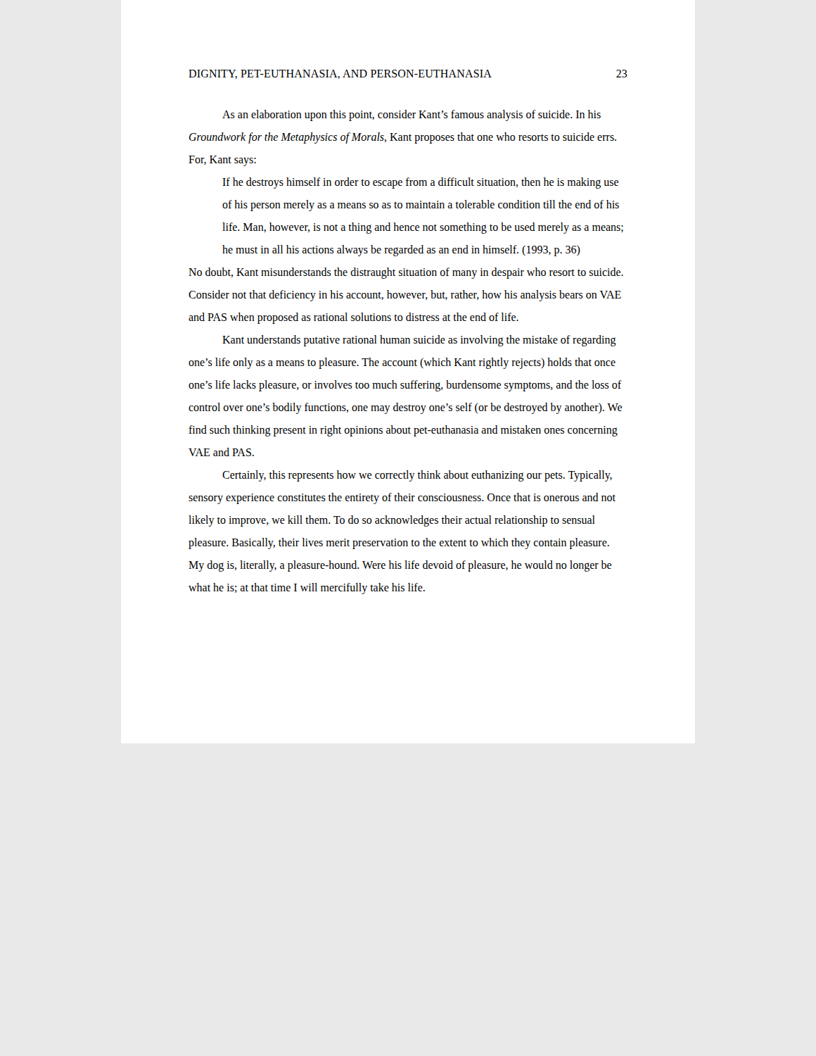Dignity, Pet-Euthanasia, and Person-Euthanasia 23
As an elaboration upon this point, consider Kant’s famous analysis of suicide. In his Groundwork for the Metaphysics of Morals, Kant proposes that one who resorts to suicide errs. For, Kant says:
If he destroys himself in order to escape from a difficult situation, then he is making use of his person merely as a means so as to maintain a tolerable condition till the end of his life. Man, however, is not a thing and hence not something to be used merely as a means; he must in all his actions always be regarded as an end in himself. (1993, p. 36)
No doubt, Kant misunderstands the distraught situation of many in despair who resort to suicide. Consider not that deficiency in his account, however, but, rather, how his analysis bears on VAE and PAS when proposed as rational solutions to distress at the end of life.
Kant understands putative rational human suicide as involving the mistake of regarding one’s life only as a means to pleasure. The account (which Kant rightly rejects) holds that once one’s life lacks pleasure, or involves too much suffering, burdensome symptoms, and the loss of control over one’s bodily functions, one may destroy one’s self (or be destroyed by another). We find such thinking present in right opinions about pet-euthanasia and mistaken ones concerning VAE and PAS.
Certainly, this represents how we correctly think about euthanizing our pets. Typically, sensory experience constitutes the entirety of their consciousness. Once that is onerous and not likely to improve, we kill them. To do so acknowledges their actual relationship to sensual pleasure. Basically, their lives merit preservation to the extent to which they contain pleasure. My dog is, literally, a pleasure-hound. Were his life devoid of pleasure, he would no longer be what he is; at that time I will mercifully take his life.